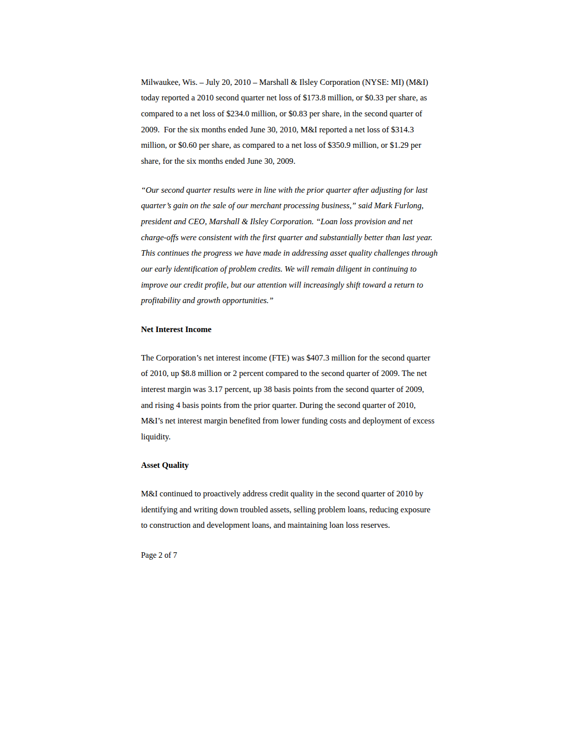Milwaukee, Wis. – July 20, 2010 – Marshall & Ilsley Corporation (NYSE: MI) (M&I) today reported a 2010 second quarter net loss of $173.8 million, or $0.33 per share, as compared to a net loss of $234.0 million, or $0.83 per share, in the second quarter of 2009. For the six months ended June 30, 2010, M&I reported a net loss of $314.3 million, or $0.60 per share, as compared to a net loss of $350.9 million, or $1.29 per share, for the six months ended June 30, 2009.
“Our second quarter results were in line with the prior quarter after adjusting for last quarter’s gain on the sale of our merchant processing business,” said Mark Furlong, president and CEO, Marshall & Ilsley Corporation. “Loan loss provision and net charge-offs were consistent with the first quarter and substantially better than last year. This continues the progress we have made in addressing asset quality challenges through our early identification of problem credits. We will remain diligent in continuing to improve our credit profile, but our attention will increasingly shift toward a return to profitability and growth opportunities.”
Net Interest Income
The Corporation’s net interest income (FTE) was $407.3 million for the second quarter of 2010, up $8.8 million or 2 percent compared to the second quarter of 2009. The net interest margin was 3.17 percent, up 38 basis points from the second quarter of 2009, and rising 4 basis points from the prior quarter. During the second quarter of 2010, M&I’s net interest margin benefited from lower funding costs and deployment of excess liquidity.
Asset Quality
M&I continued to proactively address credit quality in the second quarter of 2010 by identifying and writing down troubled assets, selling problem loans, reducing exposure to construction and development loans, and maintaining loan loss reserves.
Page 2 of 7